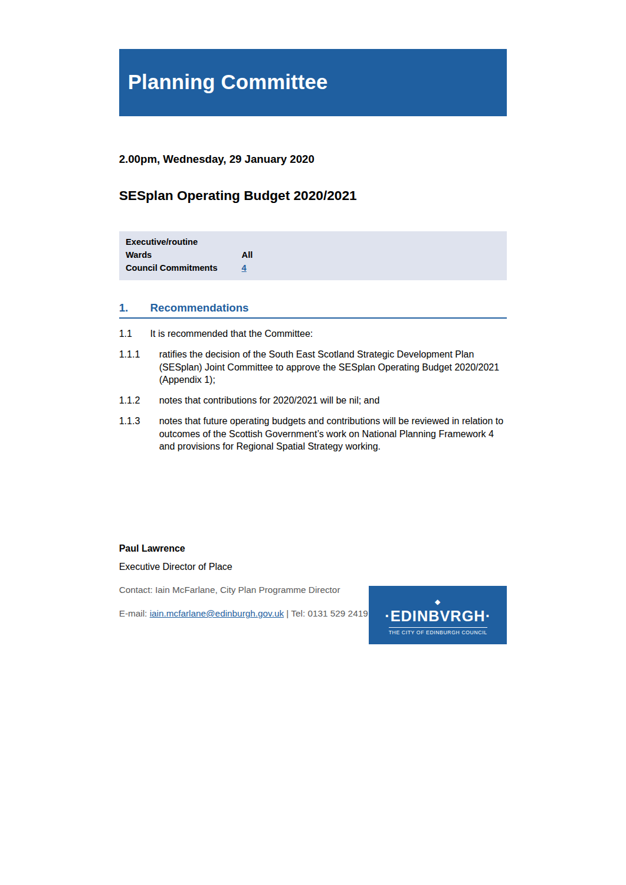Planning Committee
2.00pm, Wednesday, 29 January 2020
SESplan Operating Budget 2020/2021
| Executive/routine | |
| Wards | All |
| Council Commitments | 4 |
1. Recommendations
1.1 It is recommended that the Committee:
1.1.1 ratifies the decision of the South East Scotland Strategic Development Plan (SESplan) Joint Committee to approve the SESplan Operating Budget 2020/2021 (Appendix 1);
1.1.2 notes that contributions for 2020/2021 will be nil; and
1.1.3 notes that future operating budgets and contributions will be reviewed in relation to outcomes of the Scottish Government’s work on National Planning Framework 4 and provisions for Regional Spatial Strategy working.
Paul Lawrence
Executive Director of Place
Contact: Iain McFarlane, City Plan Programme Director
E-mail: iain.mcfarlane@edinburgh.gov.uk | Tel: 0131 529 2419
◆
·EDINBVRGH·
THE CITY OF EDINBURGH COUNCIL